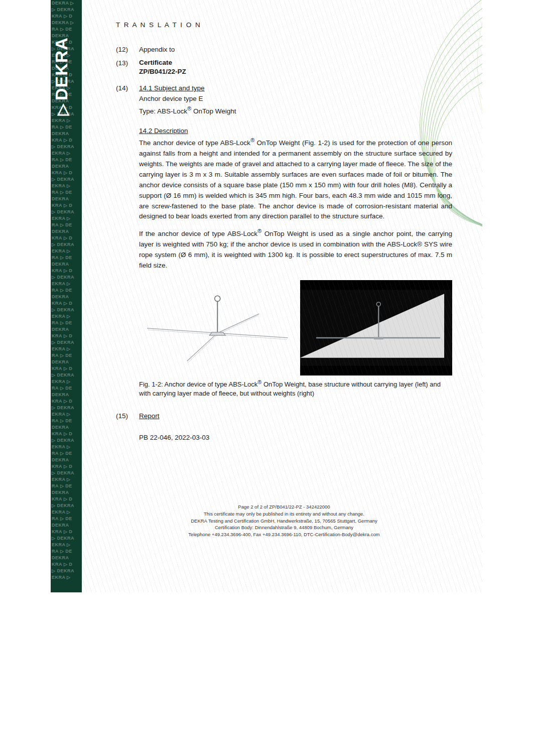DEKRA ▷
▷ DEKRA
KRA ▷ D
DEKRA ▷
RA ▷ DE
DEKRA
KRA ▷ D
▷ DEKRA
EKRA ▷
RA ▷ DE
DEKRA
KRA ▷ D
▷ DEKRA
EKRA ▷
RA ▷ DE
DEKRA
KRA ▷ D
▷ DEKRA
EKRA ▷
RA ▷ DE
DEKRA
KRA ▷ D
▷ DEKRA
EKRA ▷
RA ▷ DE
DEKRA
KRA ▷ D
▷ DEKRA
EKRA ▷
RA ▷ DE
DEKRA
KRA ▷ D
▷ DEKRA
EKRA ▷
RA ▷ DE
DEKRA
KRA ▷ D
▷ DEKRA
EKRA ▷
RA ▷ DE
DEKRA
KRA ▷ D
▷ DEKRA
EKRA ▷
RA ▷ DE
DEKRA
KRA ▷ D
▷ DEKRA
EKRA ▷
RA ▷ DE
DEKRA
KRA ▷ D
▷ DEKRA
EKRA ▷
RA ▷ DE
DEKRA
KRA ▷ D
▷ DEKRA
EKRA ▷
RA ▷ DE
DEKRA
KRA ▷ D
▷ DEKRA
EKRA ▷
RA ▷ DE
DEKRA
KRA ▷ D
▷ DEKRA
EKRA ▷
RA ▷ DE
DEKRA
KRA ▷ D
▷ DEKRA
EKRA ▷
RA ▷ DE
DEKRA
KRA ▷ D
▷ DEKRA
EKRA ▷
RA ▷ DE
DEKRA
KRA ▷ D
▷ DEKRA
EKRA ▷
RA ▷ DE
DEKRA
KRA ▷ D
▷ DEKRA
EKRA ▷
▷DEKRA
T R A N S L A T I O N
(12)
Appendix to
(13)
Certificate
ZP/B041/22-PZ
(14)
14.1 Subject and type
Anchor device type E
Type: ABS-Lock® OnTop Weight
14.2 Description
The anchor device of type ABS-Lock® OnTop Weight (Fig. 1-2) is used for the protection of one person against falls from a height and intended for a permanent assembly on the structure surface secured by weights. The weights are made of gravel and attached to a carrying layer made of fleece. The size of the carrying layer is 3 m x 3 m. Suitable assembly surfaces are even surfaces made of foil or bitumen. The anchor device consists of a square base plate (150 mm x 150 mm) with four drill holes (M8). Centrally a support (Ø 16 mm) is welded which is 345 mm high. Four bars, each 48.3 mm wide and 1015 mm long, are screw-fastened to the base plate. The anchor device is made of corrosion-resistant material and designed to bear loads exerted from any direction parallel to the structure surface.
If the anchor device of type ABS-Lock® OnTop Weight is used as a single anchor point, the carrying layer is weighted with 750 kg; if the anchor device is used in combination with the ABS-Lock® SYS wire rope system (Ø 6 mm), it is weighted with 1300 kg. It is possible to erect superstructures of max. 7.5 m field size.
Fig. 1-2: Anchor device of type ABS-Lock® OnTop Weight, base structure without carrying layer (left) and with carrying layer made of fleece, but without weights (right)
(15)
Report
PB 22-046, 2022-03-03
Page 2 of 2 of ZP/B041/22-PZ - 342422000
This certificate may only be published in its entirety and without any change.
DEKRA Testing and Certification GmbH, Handwerkstraße, 15, 70565 Stuttgart, Germany
Certification Body: Dinnendahlstraße 9, 44809 Bochum, Germany
Telephone +49.234.3696-400, Fax +49.234.3696-110, DTC-Certification-Body@dekra.com